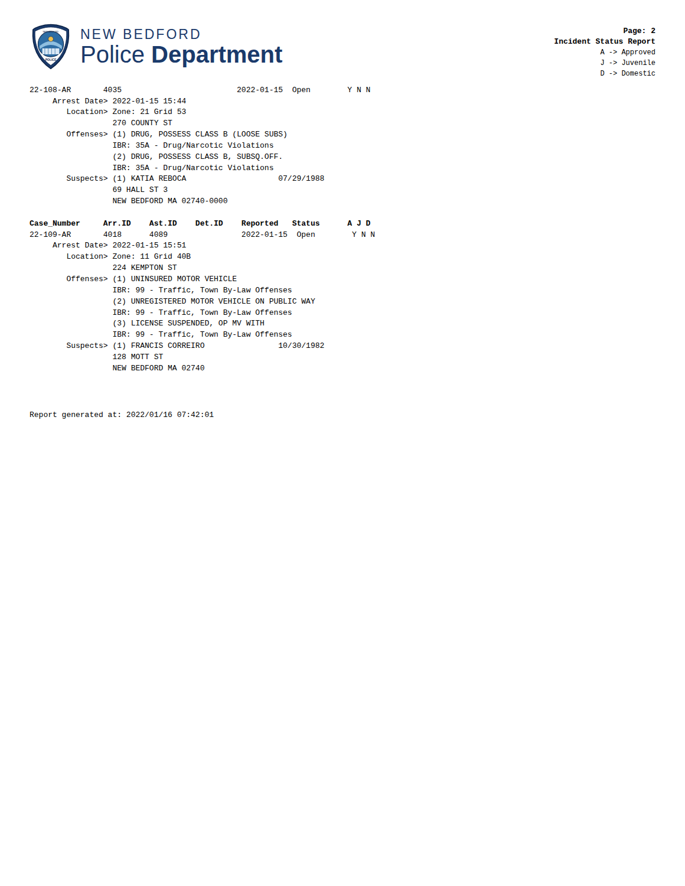POLICE NEW BEDFORD
NEW BEDFORD
Police Department
Page: 2
Incident Status Report
A -> Approved
J -> Juvenile
D -> Domestic
22-108-AR       4035                         2022-01-15  Open        Y N N
     Arrest Date> 2022-01-15 15:44
        Location> Zone: 21 Grid 53
                  270 COUNTY ST
        Offenses> (1) DRUG, POSSESS CLASS B (LOOSE SUBS)
                  IBR: 35A - Drug/Narcotic Violations
                  (2) DRUG, POSSESS CLASS B, SUBSQ.OFF.
                  IBR: 35A - Drug/Narcotic Violations
        Suspects> (1) KATIA REBOCA                    07/29/1988
                  69 HALL ST 3
                  NEW BEDFORD MA 02740-0000

Case_Number     Arr.ID    Ast.ID    Det.ID    Reported   Status      A J D
22-109-AR       4018      4089                2022-01-15  Open        Y N N
     Arrest Date> 2022-01-15 15:51
        Location> Zone: 11 Grid 40B
                  224 KEMPTON ST
        Offenses> (1) UNINSURED MOTOR VEHICLE
                  IBR: 99 - Traffic, Town By-Law Offenses
                  (2) UNREGISTERED MOTOR VEHICLE ON PUBLIC WAY
                  IBR: 99 - Traffic, Town By-Law Offenses
                  (3) LICENSE SUSPENDED, OP MV WITH
                  IBR: 99 - Traffic, Town By-Law Offenses
        Suspects> (1) FRANCIS CORREIRO                10/30/1982
                  128 MOTT ST
                  NEW BEDFORD MA 02740
Report generated at: 2022/01/16 07:42:01